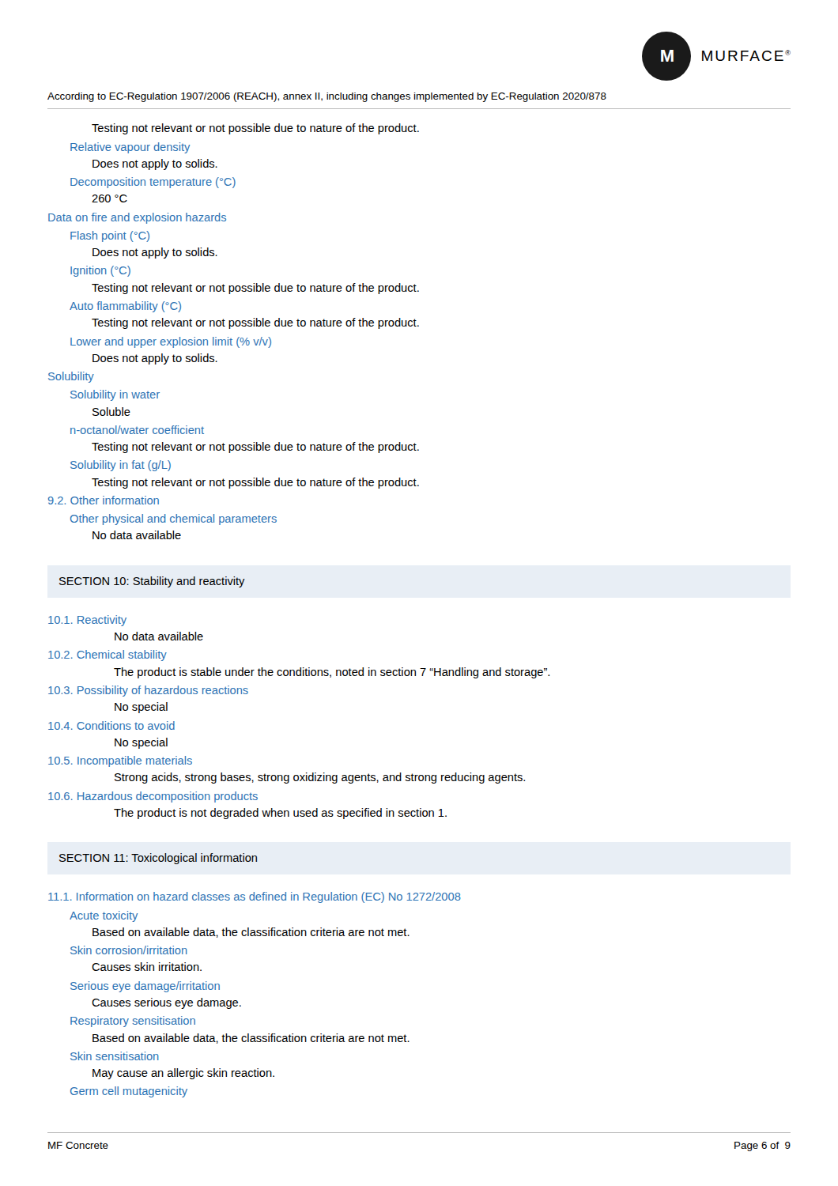M
MURFACE®
According to EC-Regulation 1907/2006 (REACH), annex II, including changes implemented by EC-Regulation 2020/878
Testing not relevant or not possible due to nature of the product.
Relative vapour density
Does not apply to solids.
Decomposition temperature (°C)
260 °C
Data on fire and explosion hazards
Flash point (°C)
Does not apply to solids.
Ignition (°C)
Testing not relevant or not possible due to nature of the product.
Auto flammability (°C)
Testing not relevant or not possible due to nature of the product.
Lower and upper explosion limit (% v/v)
Does not apply to solids.
Solubility
Solubility in water
Soluble
n-octanol/water coefficient
Testing not relevant or not possible due to nature of the product.
Solubility in fat (g/L)
Testing not relevant or not possible due to nature of the product.
9.2. Other information
Other physical and chemical parameters
No data available
SECTION 10: Stability and reactivity
10.1. Reactivity
No data available
10.2. Chemical stability
The product is stable under the conditions, noted in section 7 “Handling and storage”.
10.3. Possibility of hazardous reactions
No special
10.4. Conditions to avoid
No special
10.5. Incompatible materials
Strong acids, strong bases, strong oxidizing agents, and strong reducing agents.
10.6. Hazardous decomposition products
The product is not degraded when used as specified in section 1.
SECTION 11: Toxicological information
11.1. Information on hazard classes as defined in Regulation (EC) No 1272/2008
Acute toxicity
Based on available data, the classification criteria are not met.
Skin corrosion/irritation
Causes skin irritation.
Serious eye damage/irritation
Causes serious eye damage.
Respiratory sensitisation
Based on available data, the classification criteria are not met.
Skin sensitisation
May cause an allergic skin reaction.
Germ cell mutagenicity
MF Concrete Page 6 of 9